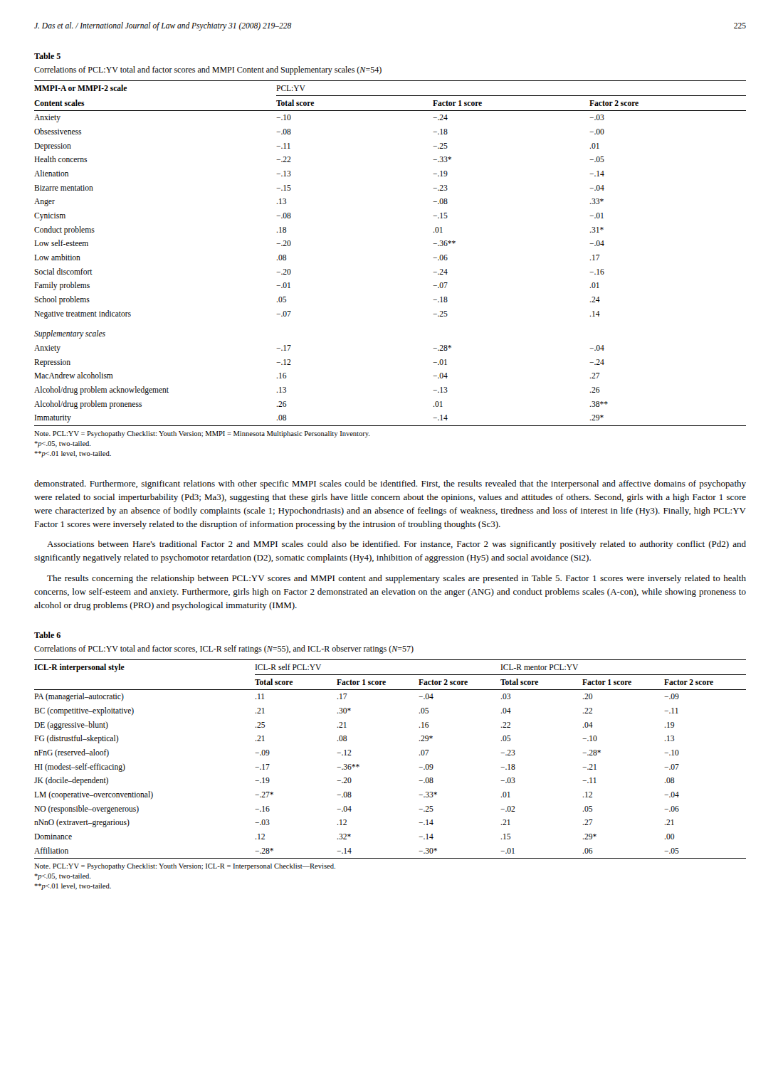J. Das et al. / International Journal of Law and Psychiatry 31 (2008) 219–228 225
Table 5
Correlations of PCL:YV total and factor scores and MMPI Content and Supplementary scales (N=54)
| MMPI-A or MMPI-2 scale | PCL:YV |
| --- | --- |
| Content scales | Total score | Factor 1 score | Factor 2 score |
| Anxiety | −.10 | −.24 | −.03 |
| Obsessiveness | −.08 | −.18 | −.00 |
| Depression | −.11 | −.25 | .01 |
| Health concerns | −.22 | −.33* | −.05 |
| Alienation | −.13 | −.19 | −.14 |
| Bizarre mentation | −.15 | −.23 | −.04 |
| Anger | .13 | −.08 | .33* |
| Cynicism | −.08 | −.15 | −.01 |
| Conduct problems | .18 | .01 | .31* |
| Low self-esteem | −.20 | −.36** | −.04 |
| Low ambition | .08 | −.06 | .17 |
| Social discomfort | −.20 | −.24 | −.16 |
| Family problems | −.01 | −.07 | .01 |
| School problems | .05 | −.18 | .24 |
| Negative treatment indicators | −.07 | −.25 | .14 |
| Supplementary scales | | | |
| Anxiety | −.17 | −.28* | −.04 |
| Repression | −.12 | −.01 | −.24 |
| MacAndrew alcoholism | .16 | −.04 | .27 |
| Alcohol/drug problem acknowledgement | .13 | −.13 | .26 |
| Alcohol/drug problem proneness | .26 | .01 | .38** |
| Immaturity | .08 | −.14 | .29* |
Note. PCL:YV = Psychopathy Checklist: Youth Version; MMPI = Minnesota Multiphasic Personality Inventory.
*p<.05, two-tailed.
**p<.01 level, two-tailed.
demonstrated. Furthermore, significant relations with other specific MMPI scales could be identified. First, the results revealed that the interpersonal and affective domains of psychopathy were related to social imperturbability (Pd3; Ma3), suggesting that these girls have little concern about the opinions, values and attitudes of others. Second, girls with a high Factor 1 score were characterized by an absence of bodily complaints (scale 1; Hypochondriasis) and an absence of feelings of weakness, tiredness and loss of interest in life (Hy3). Finally, high PCL:YV Factor 1 scores were inversely related to the disruption of information processing by the intrusion of troubling thoughts (Sc3).
Associations between Hare's traditional Factor 2 and MMPI scales could also be identified. For instance, Factor 2 was significantly positively related to authority conflict (Pd2) and significantly negatively related to psychomotor retardation (D2), somatic complaints (Hy4), inhibition of aggression (Hy5) and social avoidance (Si2).
The results concerning the relationship between PCL:YV scores and MMPI content and supplementary scales are presented in Table 5. Factor 1 scores were inversely related to health concerns, low self-esteem and anxiety. Furthermore, girls high on Factor 2 demonstrated an elevation on the anger (ANG) and conduct problems scales (A-con), while showing proneness to alcohol or drug problems (PRO) and psychological immaturity (IMM).
Table 6
Correlations of PCL:YV total and factor scores, ICL-R self ratings (N=55), and ICL-R observer ratings (N=57)
| ICL-R interpersonal style | ICL-R self PCL:YV | ICL-R mentor PCL:YV |
| --- | --- | --- |
| | Total score | Factor 1 score | Factor 2 score | Total score | Factor 1 score | Factor 2 score |
| PA (managerial–autocratic) | .11 | .17 | −.04 | .03 | .20 | −.09 |
| BC (competitive–exploitative) | .21 | .30* | .05 | .04 | .22 | −.11 |
| DE (aggressive–blunt) | .25 | .21 | .16 | .22 | .04 | .19 |
| FG (distrustful–skeptical) | .21 | .08 | .29* | .05 | −.10 | .13 |
| nFnG (reserved–aloof) | −.09 | −.12 | .07 | −.23 | −.28* | −.10 |
| HI (modest–self-efficacing) | −.17 | −.36** | −.09 | −.18 | −.21 | −.07 |
| JK (docile–dependent) | −.19 | −.20 | −.08 | −.03 | −.11 | .08 |
| LM (cooperative–overconventional) | −.27* | −.08 | −.33* | .01 | .12 | −.04 |
| NO (responsible–overgenerous) | −.16 | −.04 | −.25 | −.02 | .05 | −.06 |
| nNnO (extravert–gregarious) | −.03 | .12 | −.14 | .21 | .27 | .21 |
| Dominance | .12 | .32* | −.14 | .15 | .29* | .00 |
| Affiliation | −.28* | −.14 | −.30* | −.01 | .06 | −.05 |
Note. PCL:YV = Psychopathy Checklist: Youth Version; ICL-R = Interpersonal Checklist—Revised.
*p<.05, two-tailed.
**p<.01 level, two-tailed.